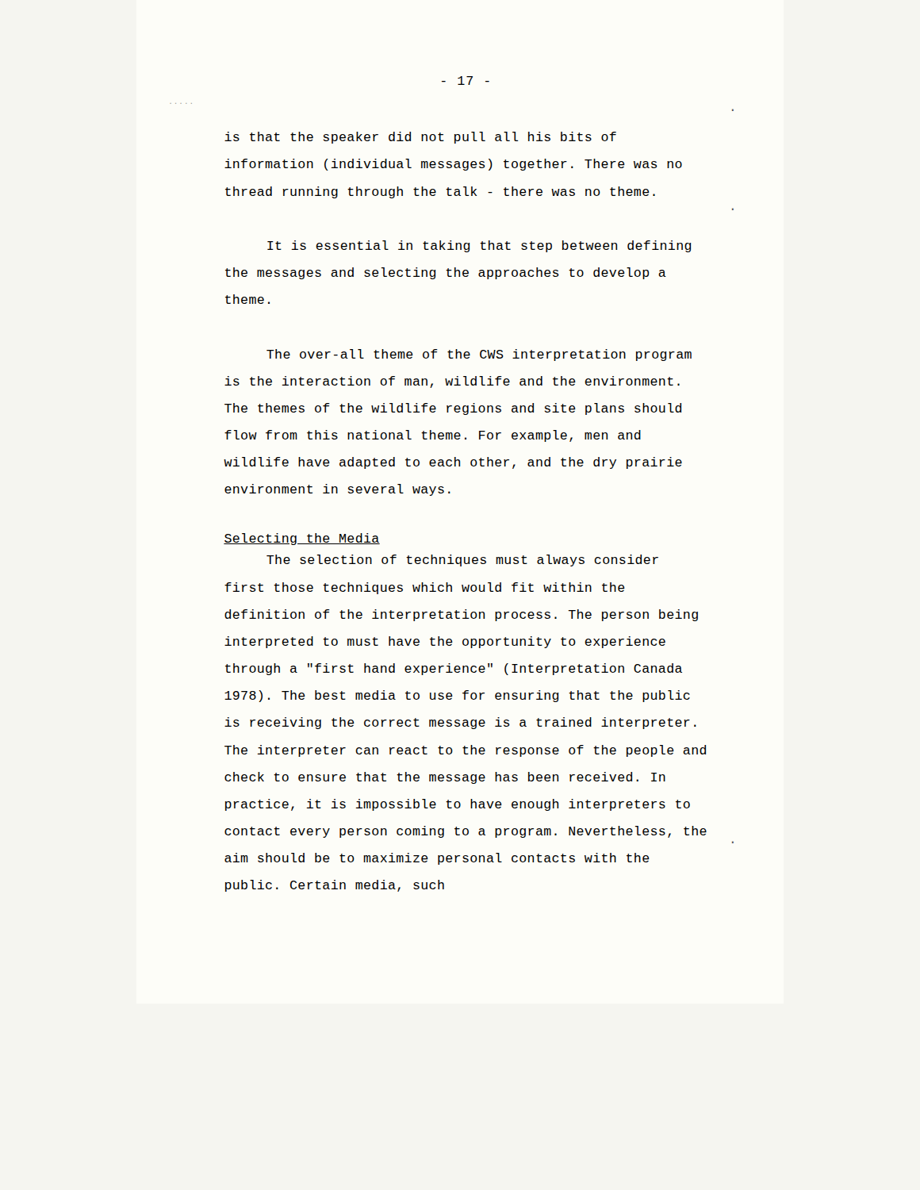.....
.
.
.
- 17 -
is that the speaker did not pull all his bits of information (individual messages) together. There was no thread running through the talk - there was no theme.
It is essential in taking that step between defining the messages and selecting the approaches to develop a theme.
The over-all theme of the CWS interpretation program is the interaction of man, wildlife and the environment. The themes of the wildlife regions and site plans should flow from this national theme. For example, men and wildlife have adapted to each other, and the dry prairie environment in several ways.
Selecting the Media
The selection of techniques must always consider first those techniques which would fit within the definition of the interpretation process. The person being interpreted to must have the opportunity to experience through a "first hand experience" (Interpretation Canada 1978). The best media to use for ensuring that the public is receiving the correct message is a trained interpreter. The interpreter can react to the response of the people and check to ensure that the message has been received. In practice, it is impossible to have enough interpreters to contact every person coming to a program. Nevertheless, the aim should be to maximize personal contacts with the public. Certain media, such